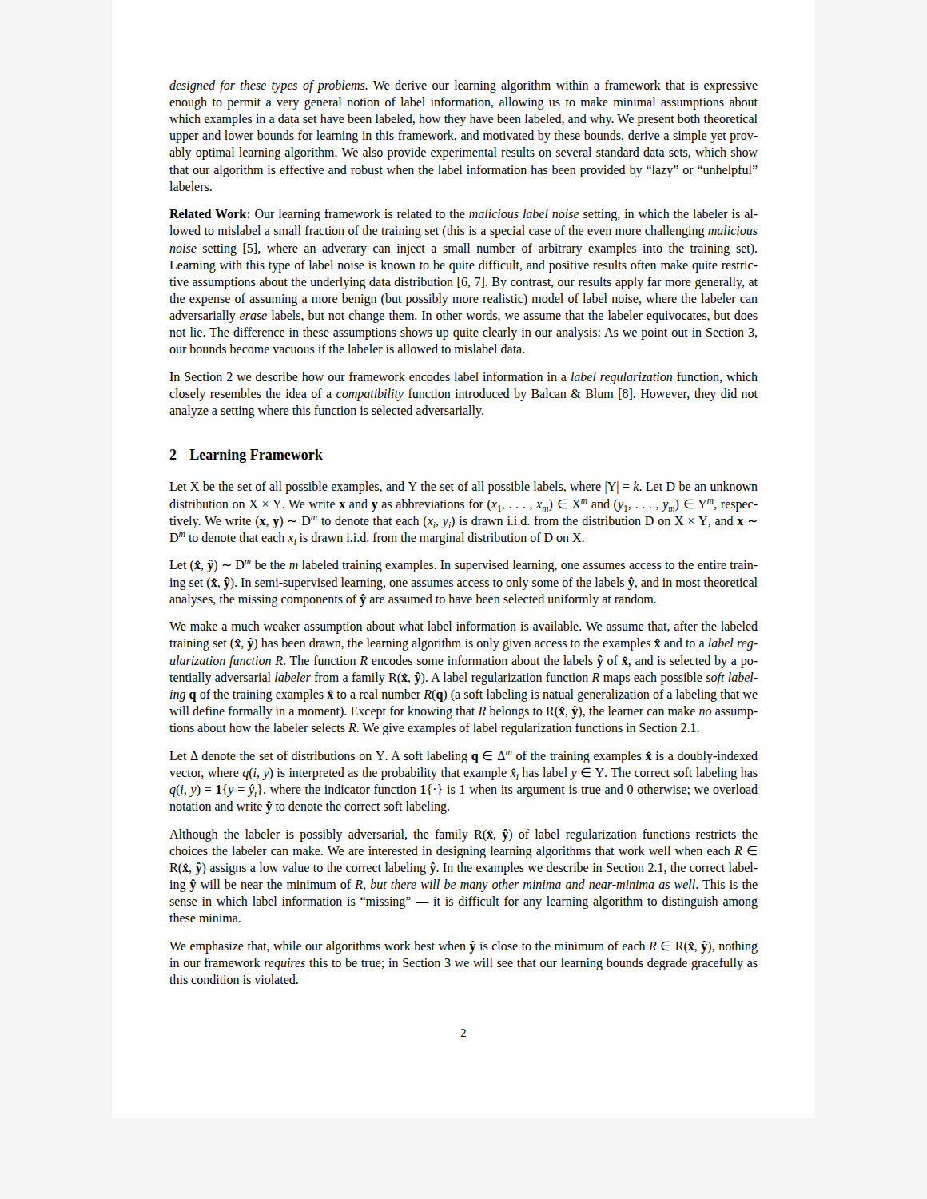designed for these types of problems. We derive our learning algorithm within a framework that is expressive enough to permit a very general notion of label information, allowing us to make minimal assumptions about which examples in a data set have been labeled, how they have been labeled, and why. We present both theoretical upper and lower bounds for learning in this framework, and motivated by these bounds, derive a simple yet provably optimal learning algorithm. We also provide experimental results on several standard data sets, which show that our algorithm is effective and robust when the label information has been provided by “lazy” or “unhelpful” labelers.
Related Work: Our learning framework is related to the malicious label noise setting, in which the labeler is allowed to mislabel a small fraction of the training set (this is a special case of the even more challenging malicious noise setting [5], where an adverary can inject a small number of arbitrary examples into the training set). Learning with this type of label noise is known to be quite difficult, and positive results often make quite restrictive assumptions about the underlying data distribution [6, 7]. By contrast, our results apply far more generally, at the expense of assuming a more benign (but possibly more realistic) model of label noise, where the labeler can adversarially erase labels, but not change them. In other words, we assume that the labeler equivocates, but does not lie. The difference in these assumptions shows up quite clearly in our analysis: As we point out in Section 3, our bounds become vacuous if the labeler is allowed to mislabel data.
In Section 2 we describe how our framework encodes label information in a label regularization function, which closely resembles the idea of a compatibility function introduced by Balcan & Blum [8]. However, they did not analyze a setting where this function is selected adversarially.
2 Learning Framework
Let X be the set of all possible examples, and Y the set of all possible labels, where |Y| = k. Let D be an unknown distribution on X × Y. We write x and y as abbreviations for (x1, . . . , xm) ∈ Xm and (y1, . . . , ym) ∈ Ym, respectively. We write (x, y) ∼ Dm to denote that each (xi, yi) is drawn i.i.d. from the distribution D on X × Y, and x ∼ Dm to denote that each xi is drawn i.i.d. from the marginal distribution of D on X.
Let (x̂, ŷ) ∼ Dm be the m labeled training examples. In supervised learning, one assumes access to the entire training set (x̂, ŷ). In semi-supervised learning, one assumes access to only some of the labels ŷ, and in most theoretical analyses, the missing components of ŷ are assumed to have been selected uniformly at random.
We make a much weaker assumption about what label information is available. We assume that, after the labeled training set (x̂, ŷ) has been drawn, the learning algorithm is only given access to the examples x̂ and to a label regularization function R. The function R encodes some information about the labels ŷ of x̂, and is selected by a potentially adversarial labeler from a family R(x̂, ŷ). A label regularization function R maps each possible soft labeling q of the training examples x̂ to a real number R(q) (a soft labeling is natual generalization of a labeling that we will define formally in a moment). Except for knowing that R belongs to R(x̂, ŷ), the learner can make no assumptions about how the labeler selects R. We give examples of label regularization functions in Section 2.1.
Let Δ denote the set of distributions on Y. A soft labeling q ∈ Δm of the training examples x̂ is a doubly-indexed vector, where q(i, y) is interpreted as the probability that example x̂i has label y ∈ Y. The correct soft labeling has q(i, y) = 1{y = ŷi}, where the indicator function 1{·} is 1 when its argument is true and 0 otherwise; we overload notation and write ŷ to denote the correct soft labeling.
Although the labeler is possibly adversarial, the family R(x̂, ŷ) of label regularization functions restricts the choices the labeler can make. We are interested in designing learning algorithms that work well when each R ∈ R(x̂, ŷ) assigns a low value to the correct labeling ŷ. In the examples we describe in Section 2.1, the correct labeling ŷ will be near the minimum of R, but there will be many other minima and near-minima as well. This is the sense in which label information is “missing” — it is difficult for any learning algorithm to distinguish among these minima.
We emphasize that, while our algorithms work best when ŷ is close to the minimum of each R ∈ R(x̂, ŷ), nothing in our framework requires this to be true; in Section 3 we will see that our learning bounds degrade gracefully as this condition is violated.
2